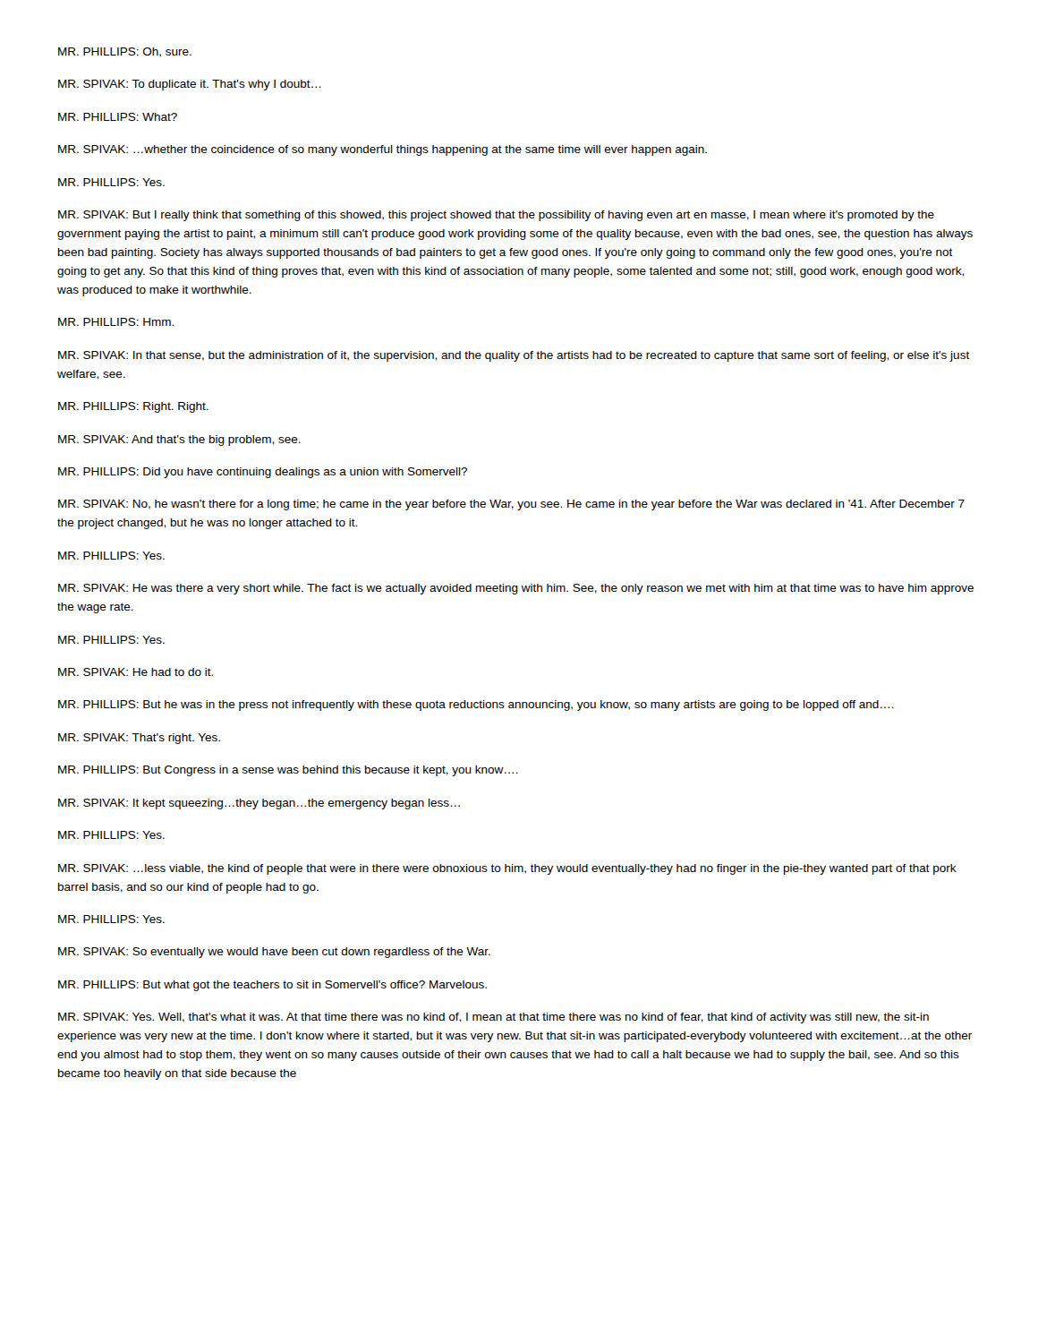Mr. Phillips: Oh, sure.
Mr. Spivak: To duplicate it. That's why I doubt…
Mr. Phillips: What?
Mr. Spivak: …whether the coincidence of so many wonderful things happening at the same time will ever happen again.
Mr. Phillips: Yes.
Mr. Spivak: But I really think that something of this showed, this project showed that the possibility of having even art en masse, I mean where it's promoted by the government paying the artist to paint, a minimum still can't produce good work providing some of the quality because, even with the bad ones, see, the question has always been bad painting. Society has always supported thousands of bad painters to get a few good ones. If you're only going to command only the few good ones, you're not going to get any. So that this kind of thing proves that, even with this kind of association of many people, some talented and some not; still, good work, enough good work, was produced to make it worthwhile.
Mr. Phillips: Hmm.
Mr. Spivak: In that sense, but the administration of it, the supervision, and the quality of the artists had to be recreated to capture that same sort of feeling, or else it's just welfare, see.
Mr. Phillips: Right. Right.
Mr. Spivak: And that's the big problem, see.
Mr. Phillips: Did you have continuing dealings as a union with Somervell?
Mr. Spivak: No, he wasn't there for a long time; he came in the year before the War, you see. He came in the year before the War was declared in '41. After December 7 the project changed, but he was no longer attached to it.
Mr. Phillips: Yes.
Mr. Spivak: He was there a very short while. The fact is we actually avoided meeting with him. See, the only reason we met with him at that time was to have him approve the wage rate.
Mr. Phillips: Yes.
Mr. Spivak: He had to do it.
Mr. Phillips: But he was in the press not infrequently with these quota reductions announcing, you know, so many artists are going to be lopped off and….
Mr. Spivak: That's right. Yes.
Mr. Phillips: But Congress in a sense was behind this because it kept, you know….
Mr. Spivak: It kept squeezing…they began…the emergency began less…
Mr. Phillips: Yes.
Mr. Spivak: …less viable, the kind of people that were in there were obnoxious to him, they would eventually-they had no finger in the pie-they wanted part of that pork barrel basis, and so our kind of people had to go.
Mr. Phillips: Yes.
Mr. Spivak: So eventually we would have been cut down regardless of the War.
Mr. Phillips: But what got the teachers to sit in Somervell's office? Marvelous.
Mr. Spivak: Yes. Well, that's what it was. At that time there was no kind of, I mean at that time there was no kind of fear, that kind of activity was still new, the sit-in experience was very new at the time. I don't know where it started, but it was very new. But that sit-in was participated-everybody volunteered with excitement…at the other end you almost had to stop them, they went on so many causes outside of their own causes that we had to call a halt because we had to supply the bail, see. And so this became too heavily on that side because the